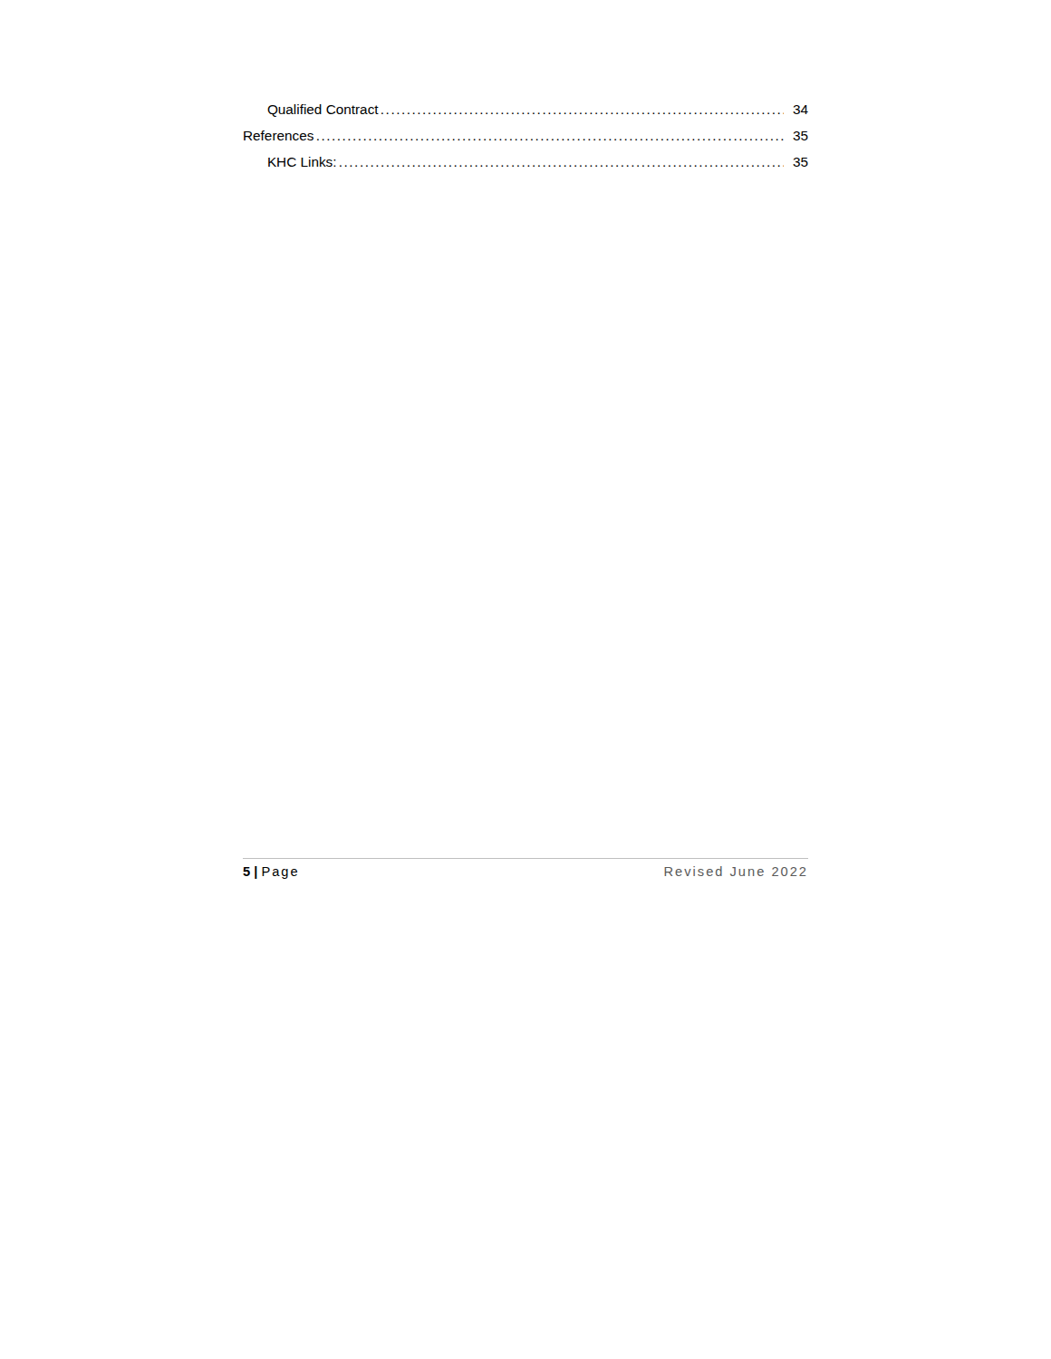Qualified Contract .................................................................................................................. 34
References ............................................................................................................................. 35
KHC Links: ............................................................................................................................. 35
5 | Page
Revised June 2022